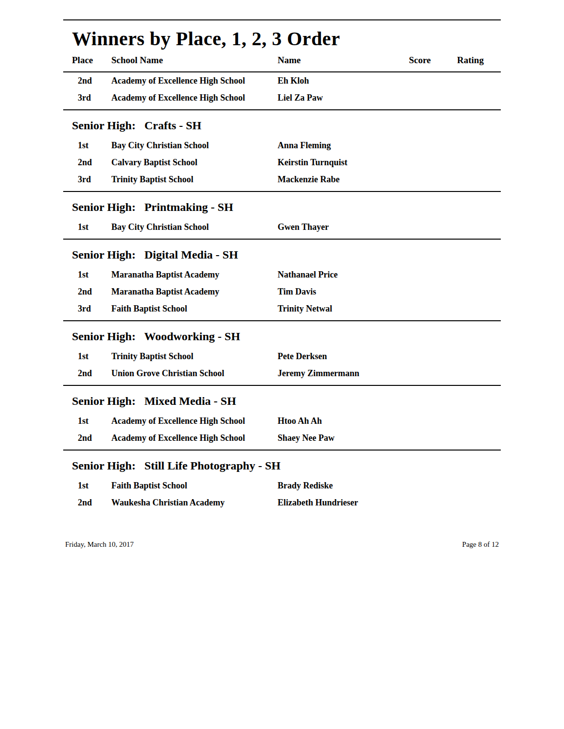Winners by Place, 1, 2, 3 Order
| Place | School Name | Name | Score | Rating |
| --- | --- | --- | --- | --- |
| 2nd | Academy of Excellence High School | Eh Kloh | | |
| 3rd | Academy of Excellence High School | Liel Za Paw | | |
| Senior High: Crafts - SH |
| 1st | Bay City Christian School | Anna Fleming | | |
| 2nd | Calvary Baptist School | Keirstin Turnquist | | |
| 3rd | Trinity Baptist School | Mackenzie Rabe | | |
| Senior High: Printmaking - SH |
| 1st | Bay City Christian School | Gwen Thayer | | |
| Senior High: Digital Media - SH |
| 1st | Maranatha Baptist Academy | Nathanael Price | | |
| 2nd | Maranatha Baptist Academy | Tim Davis | | |
| 3rd | Faith Baptist School | Trinity Netwal | | |
| Senior High: Woodworking - SH |
| 1st | Trinity Baptist School | Pete Derksen | | |
| 2nd | Union Grove Christian School | Jeremy Zimmermann | | |
| Senior High: Mixed Media - SH |
| 1st | Academy of Excellence High School | Htoo Ah Ah | | |
| 2nd | Academy of Excellence High School | Shaey Nee Paw | | |
| Senior High: Still Life Photography - SH |
| 1st | Faith Baptist School | Brady Rediske | | |
| 2nd | Waukesha Christian Academy | Elizabeth Hundrieser | | |
Friday, March 10, 2017 Page 8 of 12